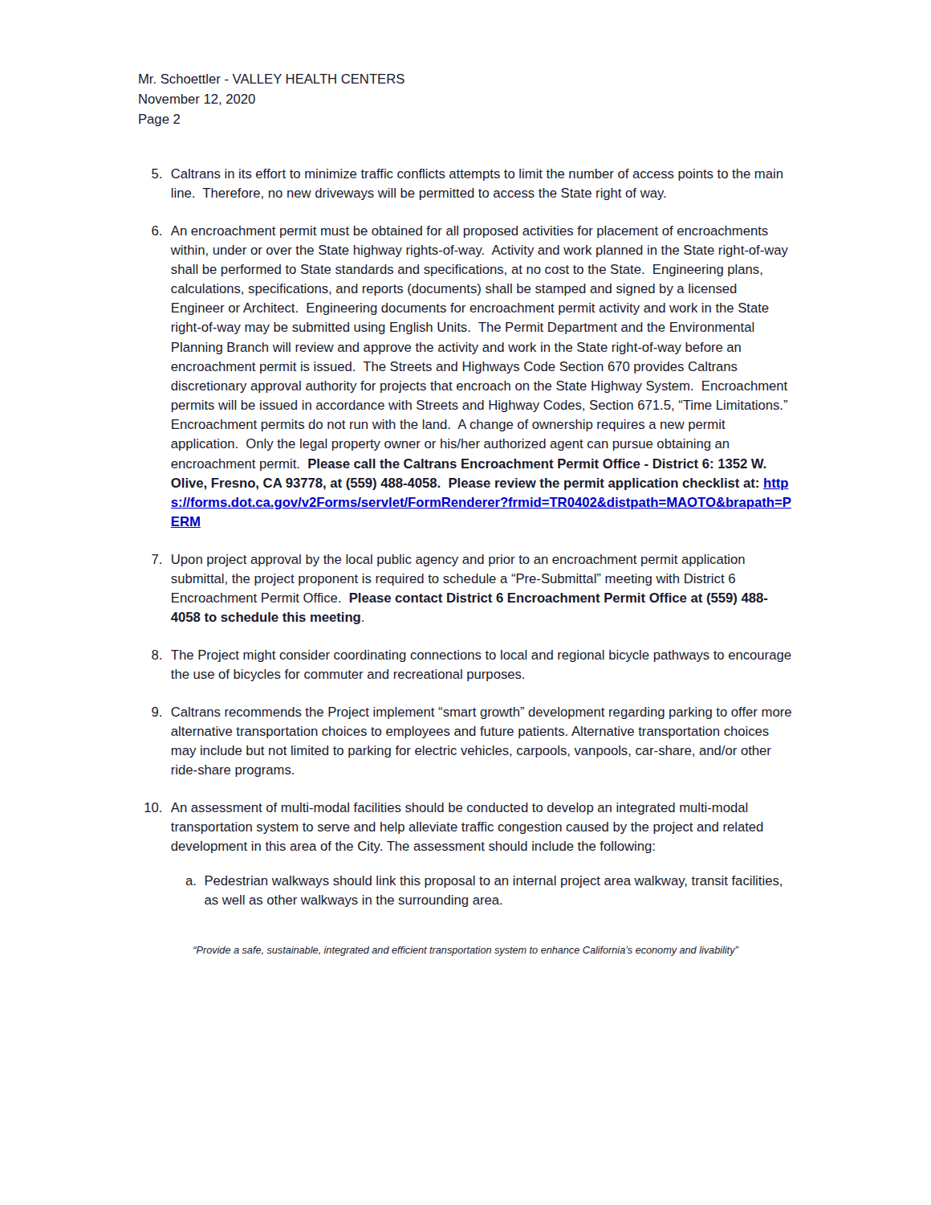Mr. Schoettler - VALLEY HEALTH CENTERS
November 12, 2020
Page 2
Caltrans in its effort to minimize traffic conflicts attempts to limit the number of access points to the main line. Therefore, no new driveways will be permitted to access the State right of way.
An encroachment permit must be obtained for all proposed activities for placement of encroachments within, under or over the State highway rights-of-way. Activity and work planned in the State right-of-way shall be performed to State standards and specifications, at no cost to the State. Engineering plans, calculations, specifications, and reports (documents) shall be stamped and signed by a licensed Engineer or Architect. Engineering documents for encroachment permit activity and work in the State right-of-way may be submitted using English Units. The Permit Department and the Environmental Planning Branch will review and approve the activity and work in the State right-of-way before an encroachment permit is issued. The Streets and Highways Code Section 670 provides Caltrans discretionary approval authority for projects that encroach on the State Highway System. Encroachment permits will be issued in accordance with Streets and Highway Codes, Section 671.5, “Time Limitations.” Encroachment permits do not run with the land. A change of ownership requires a new permit application. Only the legal property owner or his/her authorized agent can pursue obtaining an encroachment permit. Please call the Caltrans Encroachment Permit Office - District 6: 1352 W. Olive, Fresno, CA 93778, at (559) 488-4058. Please review the permit application checklist at: https://forms.dot.ca.gov/v2Forms/servlet/FormRenderer?frmid=TR0402&distpath=MAOTO&brapath=PERM
Upon project approval by the local public agency and prior to an encroachment permit application submittal, the project proponent is required to schedule a “Pre-Submittal” meeting with District 6 Encroachment Permit Office. Please contact District 6 Encroachment Permit Office at (559) 488-4058 to schedule this meeting.
The Project might consider coordinating connections to local and regional bicycle pathways to encourage the use of bicycles for commuter and recreational purposes.
Caltrans recommends the Project implement “smart growth” development regarding parking to offer more alternative transportation choices to employees and future patients. Alternative transportation choices may include but not limited to parking for electric vehicles, carpools, vanpools, car-share, and/or other ride-share programs.
An assessment of multi-modal facilities should be conducted to develop an integrated multi-modal transportation system to serve and help alleviate traffic congestion caused by the project and related development in this area of the City. The assessment should include the following:
Pedestrian walkways should link this proposal to an internal project area walkway, transit facilities, as well as other walkways in the surrounding area.
“Provide a safe, sustainable, integrated and efficient transportation system to enhance California’s economy and livability”